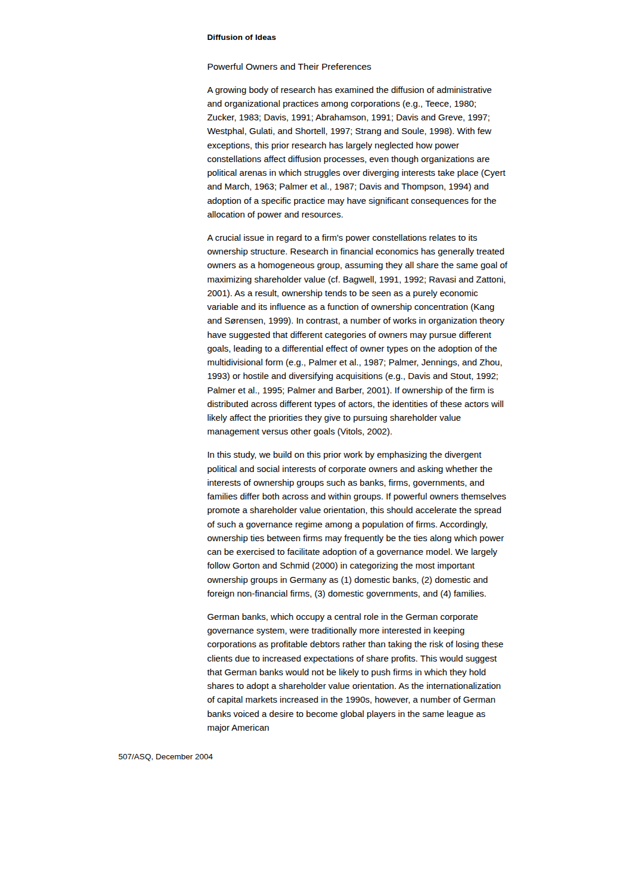Diffusion of Ideas
Powerful Owners and Their Preferences
A growing body of research has examined the diffusion of administrative and organizational practices among corporations (e.g., Teece, 1980; Zucker, 1983; Davis, 1991; Abrahamson, 1991; Davis and Greve, 1997; Westphal, Gulati, and Shortell, 1997; Strang and Soule, 1998). With few exceptions, this prior research has largely neglected how power constellations affect diffusion processes, even though organizations are political arenas in which struggles over diverging interests take place (Cyert and March, 1963; Palmer et al., 1987; Davis and Thompson, 1994) and adoption of a specific practice may have significant consequences for the allocation of power and resources.
A crucial issue in regard to a firm's power constellations relates to its ownership structure. Research in financial economics has generally treated owners as a homogeneous group, assuming they all share the same goal of maximizing shareholder value (cf. Bagwell, 1991, 1992; Ravasi and Zattoni, 2001). As a result, ownership tends to be seen as a purely economic variable and its influence as a function of ownership concentration (Kang and Sørensen, 1999). In contrast, a number of works in organization theory have suggested that different categories of owners may pursue different goals, leading to a differential effect of owner types on the adoption of the multidivisional form (e.g., Palmer et al., 1987; Palmer, Jennings, and Zhou, 1993) or hostile and diversifying acquisitions (e.g., Davis and Stout, 1992; Palmer et al., 1995; Palmer and Barber, 2001). If ownership of the firm is distributed across different types of actors, the identities of these actors will likely affect the priorities they give to pursuing shareholder value management versus other goals (Vitols, 2002).
In this study, we build on this prior work by emphasizing the divergent political and social interests of corporate owners and asking whether the interests of ownership groups such as banks, firms, governments, and families differ both across and within groups. If powerful owners themselves promote a shareholder value orientation, this should accelerate the spread of such a governance regime among a population of firms. Accordingly, ownership ties between firms may frequently be the ties along which power can be exercised to facilitate adoption of a governance model. We largely follow Gorton and Schmid (2000) in categorizing the most important ownership groups in Germany as (1) domestic banks, (2) domestic and foreign non-financial firms, (3) domestic governments, and (4) families.
German banks, which occupy a central role in the German corporate governance system, were traditionally more interested in keeping corporations as profitable debtors rather than taking the risk of losing these clients due to increased expectations of share profits. This would suggest that German banks would not be likely to push firms in which they hold shares to adopt a shareholder value orientation. As the internationalization of capital markets increased in the 1990s, however, a number of German banks voiced a desire to become global players in the same league as major American
507/ASQ, December 2004